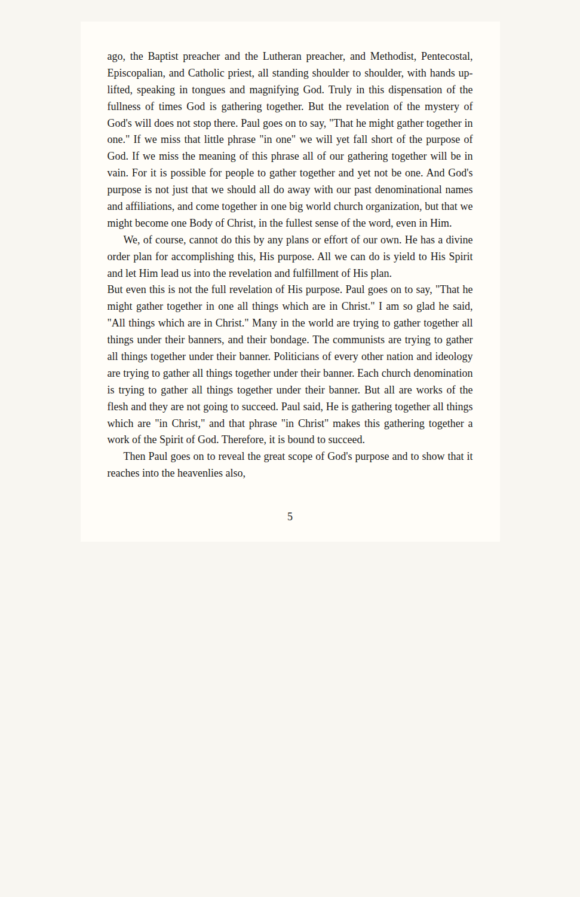ago, the Baptist preacher and the Lutheran preacher, and Methodist, Pentecostal, Episcopalian, and Catholic priest, all standing shoulder to shoulder, with hands uplifted, speaking in tongues and magnifying God. Truly in this dispensation of the fullness of times God is gathering together. But the revelation of the mystery of God's will does not stop there. Paul goes on to say, "That he might gather together in one." If we miss that little phrase "in one" we will yet fall short of the purpose of God. If we miss the meaning of this phrase all of our gathering together will be in vain. For it is possible for people to gather together and yet not be one. And God's purpose is not just that we should all do away with our past denominational names and affiliations, and come together in one big world church organization, but that we might become one Body of Christ, in the fullest sense of the word, even in Him.
We, of course, cannot do this by any plans or effort of our own. He has a divine order plan for accomplishing this, His purpose. All we can do is yield to His Spirit and let Him lead us into the revelation and fulfillment of His plan.
But even this is not the full revelation of His purpose. Paul goes on to say, "That he might gather together in one all things which are in Christ." I am so glad he said, "All things which are in Christ." Many in the world are trying to gather together all things under their banners, and their bondage. The communists are trying to gather all things together under their banner. Politicians of every other nation and ideology are trying to gather all things together under their banner. Each church denomination is trying to gather all things together under their banner. But all are works of the flesh and they are not going to succeed. Paul said, He is gathering together all things which are "in Christ," and that phrase "in Christ" makes this gathering together a work of the Spirit of God. Therefore, it is bound to succeed.
Then Paul goes on to reveal the great scope of God's purpose and to show that it reaches into the heavenlies also,
5